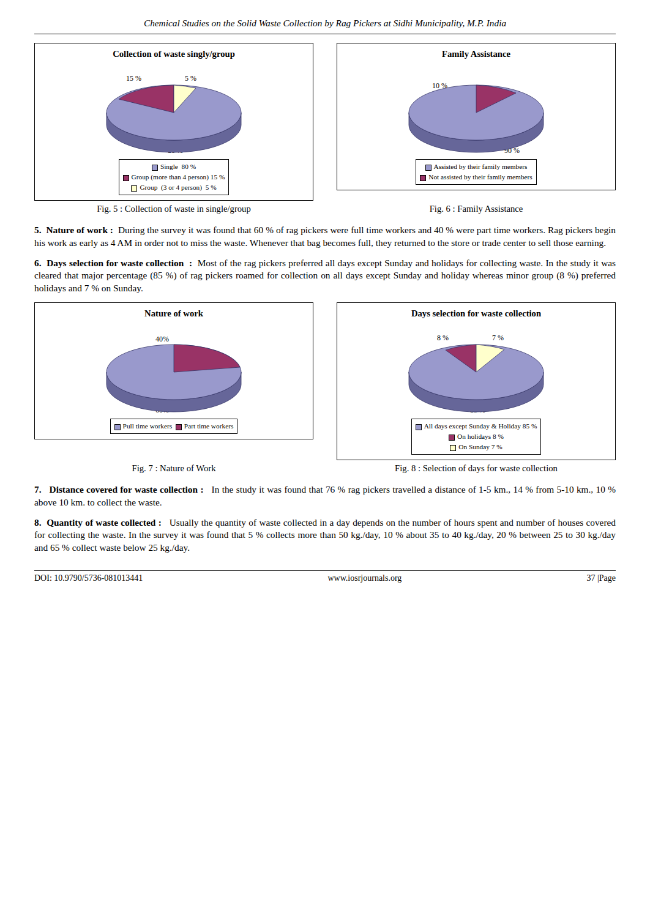Chemical Studies on the Solid Waste Collection by Rag Pickers at Sidhi Municipality, M.P. India
Collection of waste singly/group
15 % 5 % 80 %
Single 80 %
Group (more than 4 person) 15 %
Group (3 or 4 person) 5 %
Family Assistance
10 % 90 %
Assisted by their family members
Not assisted by their family members
Fig. 5 : Collection of waste in single/group
Fig. 6 : Family Assistance
5. Nature of work : During the survey it was found that 60 % of rag pickers were full time workers and 40 % were part time workers. Rag pickers begin his work as early as 4 AM in order not to miss the waste. Whenever that bag becomes full, they returned to the store or trade center to sell those earning.
6. Days selection for waste collection : Most of the rag pickers preferred all days except Sunday and holidays for collecting waste. In the study it was cleared that major percentage (85 %) of rag pickers roamed for collection on all days except Sunday and holiday whereas minor group (8 %) preferred holidays and 7 % on Sunday.
Nature of work
40% 60%
Pull time workers Part time workers
Days selection for waste collection
8 % 7 % 85 %
All days except Sunday & Holiday 85 %
On holidays 8 %
On Sunday 7 %
Fig. 7 : Nature of Work
Fig. 8 : Selection of days for waste collection
7. Distance covered for waste collection : In the study it was found that 76 % rag pickers travelled a distance of 1-5 km., 14 % from 5-10 km., 10 % above 10 km. to collect the waste.
8. Quantity of waste collected : Usually the quantity of waste collected in a day depends on the number of hours spent and number of houses covered for collecting the waste. In the survey it was found that 5 % collects more than 50 kg./day, 10 % about 35 to 40 kg./day, 20 % between 25 to 30 kg./day and 65 % collect waste below 25 kg./day.
DOI: 10.9790/5736-081013441
www.iosrjournals.org
37 |Page